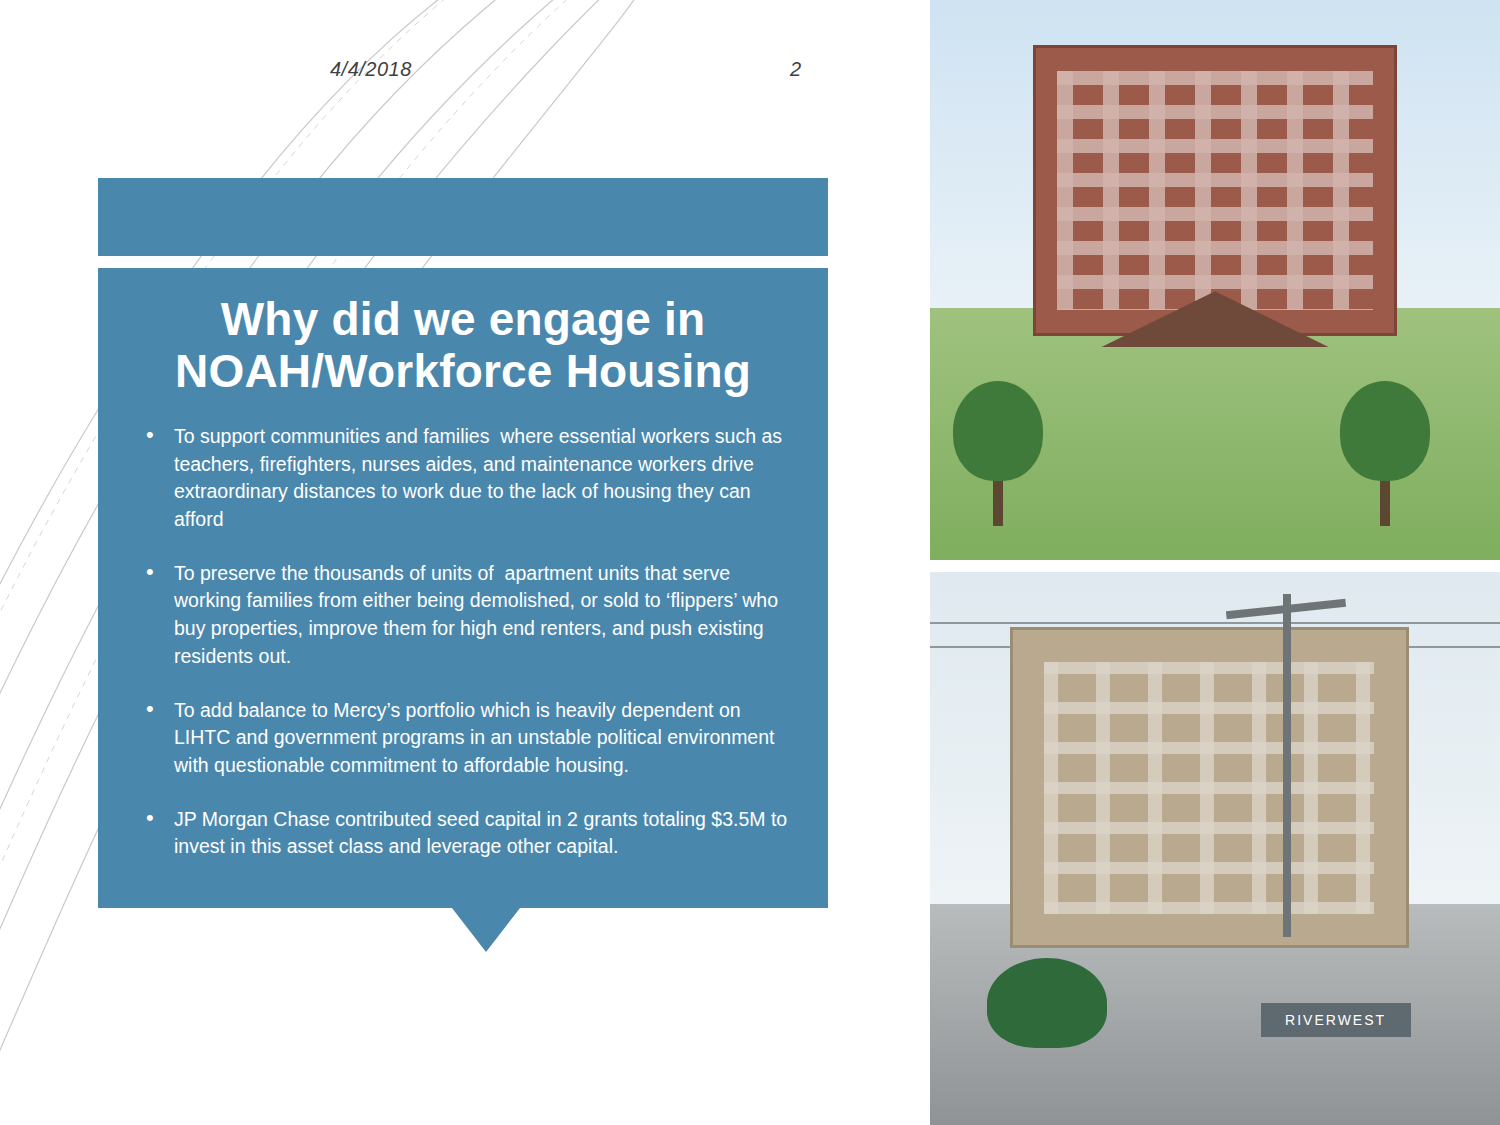4/4/2018 2
Why did we engage in
NOAH/Workforce Housing
To support communities and families where essential workers such as teachers, firefighters, nurses aides, and maintenance workers drive extraordinary distances to work due to the lack of housing they can afford
To preserve the thousands of units of apartment units that serve working families from either being demolished, or sold to ‘flippers’ who buy properties, improve them for high end renters, and push existing residents out.
To add balance to Mercy’s portfolio which is heavily dependent on LIHTC and government programs in an unstable political environment with questionable commitment to affordable housing.
JP Morgan Chase contributed seed capital in 2 grants totaling $3.5M to invest in this asset class and leverage other capital.
RIVERWEST